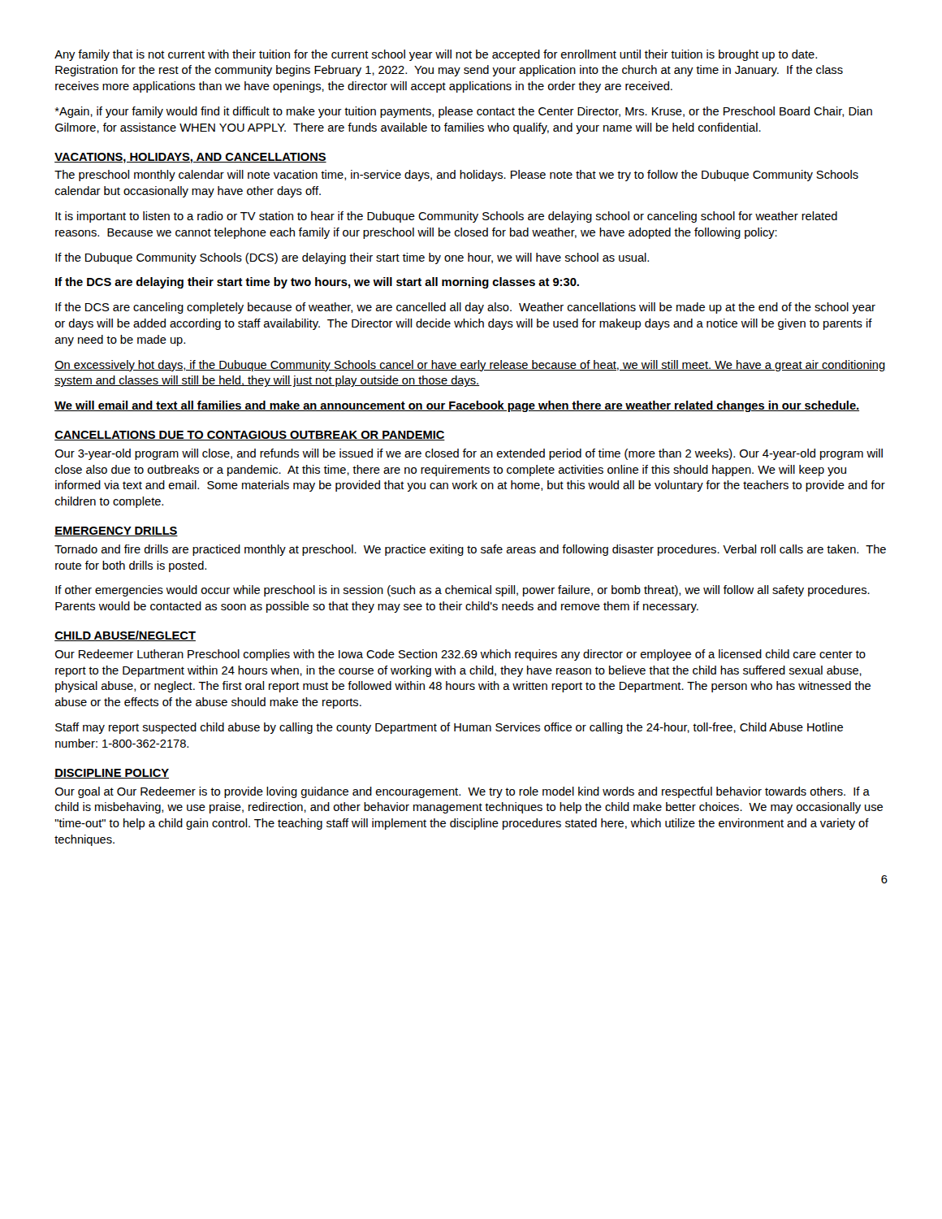Any family that is not current with their tuition for the current school year will not be accepted for enrollment until their tuition is brought up to date.
Registration for the rest of the community begins February 1, 2022. You may send your application into the church at any time in January. If the class receives more applications than we have openings, the director will accept applications in the order they are received.
*Again, if your family would find it difficult to make your tuition payments, please contact the Center Director, Mrs. Kruse, or the Preschool Board Chair, Dian Gilmore, for assistance WHEN YOU APPLY. There are funds available to families who qualify, and your name will be held confidential.
VACATIONS, HOLIDAYS, AND CANCELLATIONS
The preschool monthly calendar will note vacation time, in-service days, and holidays. Please note that we try to follow the Dubuque Community Schools calendar but occasionally may have other days off.
It is important to listen to a radio or TV station to hear if the Dubuque Community Schools are delaying school or canceling school for weather related reasons. Because we cannot telephone each family if our preschool will be closed for bad weather, we have adopted the following policy:
If the Dubuque Community Schools (DCS) are delaying their start time by one hour, we will have school as usual.
If the DCS are delaying their start time by two hours, we will start all morning classes at 9:30.
If the DCS are canceling completely because of weather, we are cancelled all day also. Weather cancellations will be made up at the end of the school year or days will be added according to staff availability. The Director will decide which days will be used for makeup days and a notice will be given to parents if any need to be made up.
On excessively hot days, if the Dubuque Community Schools cancel or have early release because of heat, we will still meet. We have a great air conditioning system and classes will still be held, they will just not play outside on those days.
We will email and text all families and make an announcement on our Facebook page when there are weather related changes in our schedule.
CANCELLATIONS DUE TO CONTAGIOUS OUTBREAK OR PANDEMIC
Our 3-year-old program will close, and refunds will be issued if we are closed for an extended period of time (more than 2 weeks). Our 4-year-old program will close also due to outbreaks or a pandemic. At this time, there are no requirements to complete activities online if this should happen. We will keep you informed via text and email. Some materials may be provided that you can work on at home, but this would all be voluntary for the teachers to provide and for children to complete.
EMERGENCY DRILLS
Tornado and fire drills are practiced monthly at preschool. We practice exiting to safe areas and following disaster procedures. Verbal roll calls are taken. The route for both drills is posted.
If other emergencies would occur while preschool is in session (such as a chemical spill, power failure, or bomb threat), we will follow all safety procedures. Parents would be contacted as soon as possible so that they may see to their child's needs and remove them if necessary.
CHILD ABUSE/NEGLECT
Our Redeemer Lutheran Preschool complies with the Iowa Code Section 232.69 which requires any director or employee of a licensed child care center to report to the Department within 24 hours when, in the course of working with a child, they have reason to believe that the child has suffered sexual abuse, physical abuse, or neglect. The first oral report must be followed within 48 hours with a written report to the Department. The person who has witnessed the abuse or the effects of the abuse should make the reports.
Staff may report suspected child abuse by calling the county Department of Human Services office or calling the 24-hour, toll-free, Child Abuse Hotline number: 1-800-362-2178.
DISCIPLINE POLICY
Our goal at Our Redeemer is to provide loving guidance and encouragement. We try to role model kind words and respectful behavior towards others. If a child is misbehaving, we use praise, redirection, and other behavior management techniques to help the child make better choices. We may occasionally use "time-out" to help a child gain control. The teaching staff will implement the discipline procedures stated here, which utilize the environment and a variety of techniques.
6